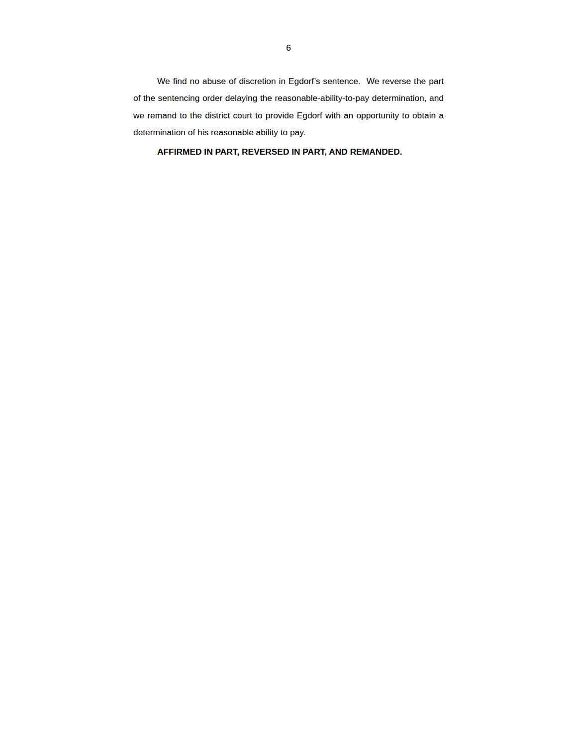6
We find no abuse of discretion in Egdorf’s sentence. We reverse the part of the sentencing order delaying the reasonable-ability-to-pay determination, and we remand to the district court to provide Egdorf with an opportunity to obtain a determination of his reasonable ability to pay.
AFFIRMED IN PART, REVERSED IN PART, AND REMANDED.